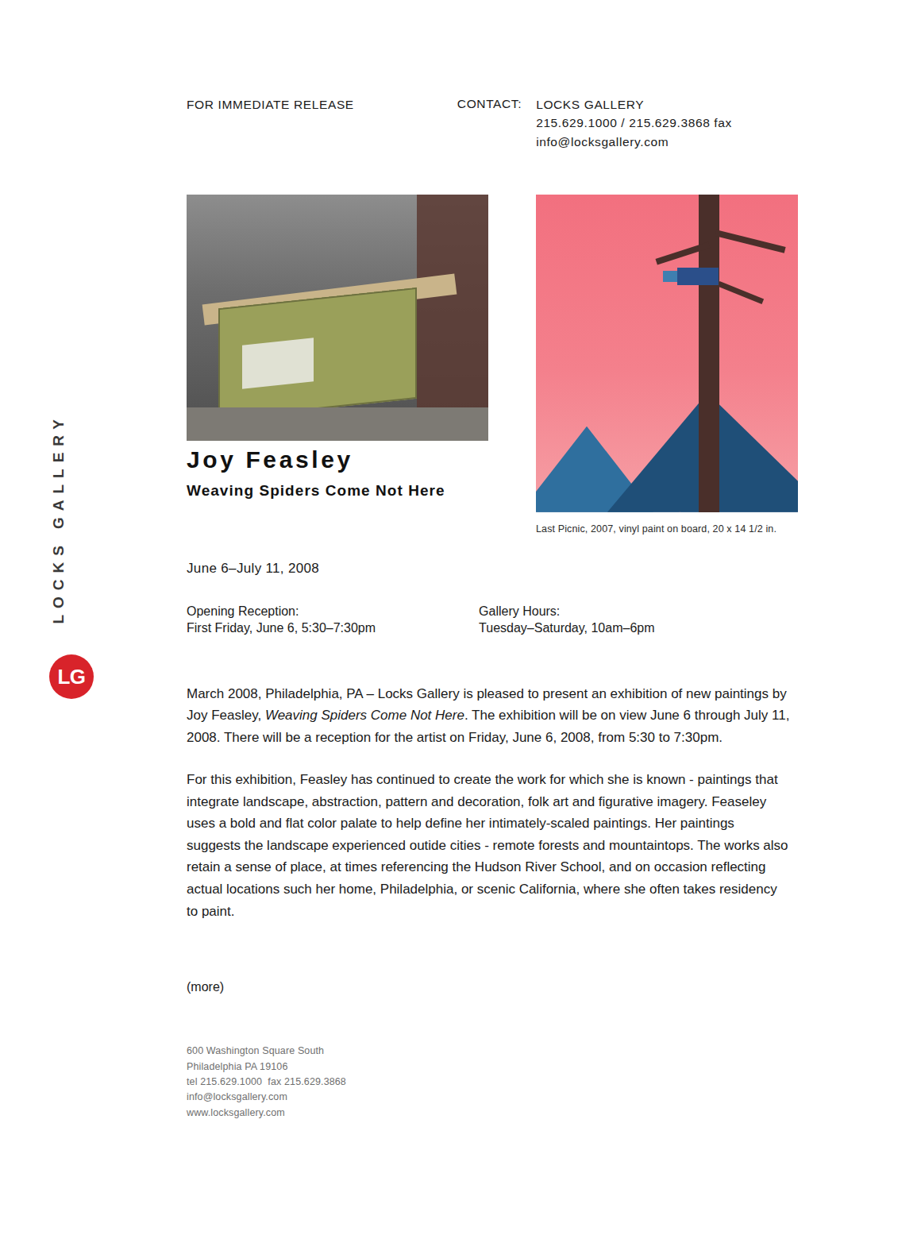LOCKS GALLERY
LG
FOR IMMEDIATE RELEASE
CONTACT:
LOCKS GALLERY
215.629.1000 / 215.629.3868 fax
info@locksgallery.com
Last Picnic, 2007, vinyl paint on board, 20 x 14 1/2 in.
Joy Feasley
Weaving Spiders Come Not Here
June 6–July 11, 2008
Opening Reception:
First Friday, June 6, 5:30–7:30pm
Gallery Hours:
Tuesday–Saturday, 10am–6pm
March 2008, Philadelphia, PA – Locks Gallery is pleased to present an exhibition of new paintings by Joy Feasley, Weaving Spiders Come Not Here. The exhibition will be on view June 6 through July 11, 2008. There will be a reception for the artist on Friday, June 6, 2008, from 5:30 to 7:30pm.
For this exhibition, Feasley has continued to create the work for which she is known - paintings that integrate landscape, abstraction, pattern and decoration, folk art and figurative imagery. Feaseley uses a bold and flat color palate to help define her intimately-scaled paintings. Her paintings suggests the landscape experienced outide cities - remote forests and mountaintops. The works also retain a sense of place, at times referencing the Hudson River School, and on occasion reflecting actual locations such her home, Philadelphia, or scenic California, where she often takes residency to paint.
(more)
600 Washington Square South
Philadelphia PA 19106
tel 215.629.1000 fax 215.629.3868
info@locksgallery.com
www.locksgallery.com